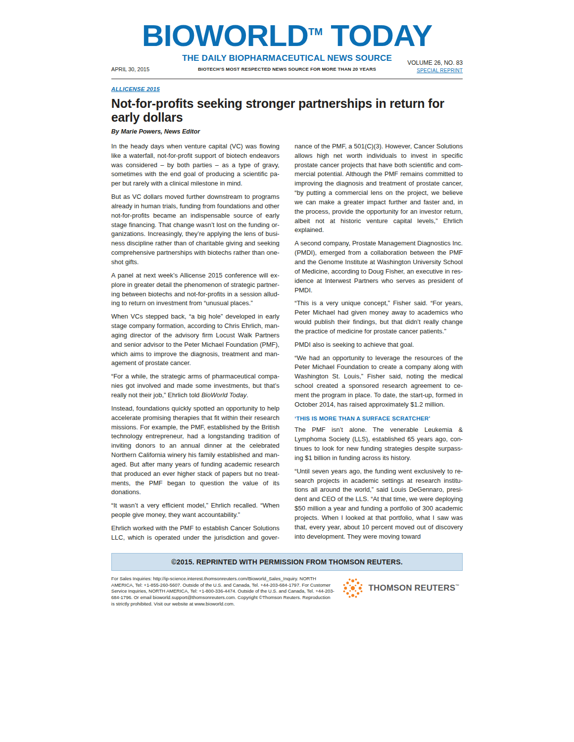BIOWORLDTM TODAY
THE DAILY BIOPHARMACEUTICAL NEWS SOURCE
BIOTECH’S MOST RESPECTED NEWS SOURCE FOR MORE THAN 20 YEARS
APRIL 30, 2015
VOLUME 26, NO. 83
SPECIAL REPRINT
ALLICENSE 2015
Not-for-profits seeking stronger partnerships in return for early dollars
By Marie Powers, News Editor
In the heady days when venture capital (VC) was flowing like a waterfall, not-for-profit support of biotech endeavors was considered – by both parties – as a type of gravy, sometimes with the end goal of producing a scientific paper but rarely with a clinical milestone in mind.
But as VC dollars moved further downstream to programs already in human trials, funding from foundations and other not-for-profits became an indispensable source of early stage financing. That change wasn’t lost on the funding organizations. Increasingly, they’re applying the lens of business discipline rather than of charitable giving and seeking comprehensive partnerships with biotechs rather than one-shot gifts.
A panel at next week’s Allicense 2015 conference will explore in greater detail the phenomenon of strategic partnering between biotechs and not-for-profits in a session alluding to return on investment from “unusual places.”
When VCs stepped back, “a big hole” developed in early stage company formation, according to Chris Ehrlich, managing director of the advisory firm Locust Walk Partners and senior advisor to the Peter Michael Foundation (PMF), which aims to improve the diagnosis, treatment and management of prostate cancer.
“For a while, the strategic arms of pharmaceutical companies got involved and made some investments, but that’s really not their job,” Ehrlich told BioWorld Today.
Instead, foundations quickly spotted an opportunity to help accelerate promising therapies that fit within their research missions. For example, the PMF, established by the British technology entrepreneur, had a longstanding tradition of inviting donors to an annual dinner at the celebrated Northern California winery his family established and managed. But after many years of funding academic research that produced an ever higher stack of papers but no treatments, the PMF began to question the value of its donations.
“It wasn’t a very efficient model,” Ehrlich recalled. “When people give money, they want accountability.”
Ehrlich worked with the PMF to establish Cancer Solutions LLC, which is operated under the jurisdiction and governance of the PMF, a 501(C)(3). However, Cancer Solutions allows high net worth individuals to invest in specific prostate cancer projects that have both scientific and commercial potential. Although the PMF remains committed to improving the diagnosis and treatment of prostate cancer, “by putting a commercial lens on the project, we believe we can make a greater impact further and faster and, in the process, provide the opportunity for an investor return, albeit not at historic venture capital levels,” Ehrlich explained.
A second company, Prostate Management Diagnostics Inc. (PMDI), emerged from a collaboration between the PMF and the Genome Institute at Washington University School of Medicine, according to Doug Fisher, an executive in residence at Interwest Partners who serves as president of PMDI.
“This is a very unique concept,” Fisher said. “For years, Peter Michael had given money away to academics who would publish their findings, but that didn’t really change the practice of medicine for prostate cancer patients.”
PMDI also is seeking to achieve that goal.
“We had an opportunity to leverage the resources of the Peter Michael Foundation to create a company along with Washington St. Louis,” Fisher said, noting the medical school created a sponsored research agreement to cement the program in place. To date, the start-up, formed in October 2014, has raised approximately $1.2 million.
‘THIS IS MORE THAN A SURFACE SCRATCHER’
The PMF isn’t alone. The venerable Leukemia & Lymphoma Society (LLS), established 65 years ago, continues to look for new funding strategies despite surpassing $1 billion in funding across its history.
“Until seven years ago, the funding went exclusively to research projects in academic settings at research institutions all around the world,” said Louis DeGennaro, president and CEO of the LLS. “At that time, we were deploying $50 million a year and funding a portfolio of 300 academic projects. When I looked at that portfolio, what I saw was that, every year, about 10 percent moved out of discovery into development. They were moving toward
©2015. REPRINTED WITH PERMISSION FROM THOMSON REUTERS.
For Sales Inquiries: http://ip-science.interest.thomsonreuters.com/Bioworld_Sales_Inquiry. NORTH AMERICA, Tel: +1-855-260-5607. Outside of the U.S. and Canada, Tel. +44-203-684-1797. For Customer Service Inquiries, NORTH AMERICA, Tel: +1-800-336-4474. Outside of the U.S. and Canada, Tel. +44-203-684-1796. Or email bioworld.support@thomsonreuters.com. Copyright ©Thomson Reuters. Reproduction is strictly prohibited. Visit our website at www.bioworld.com.
THOMSON REUTERS™